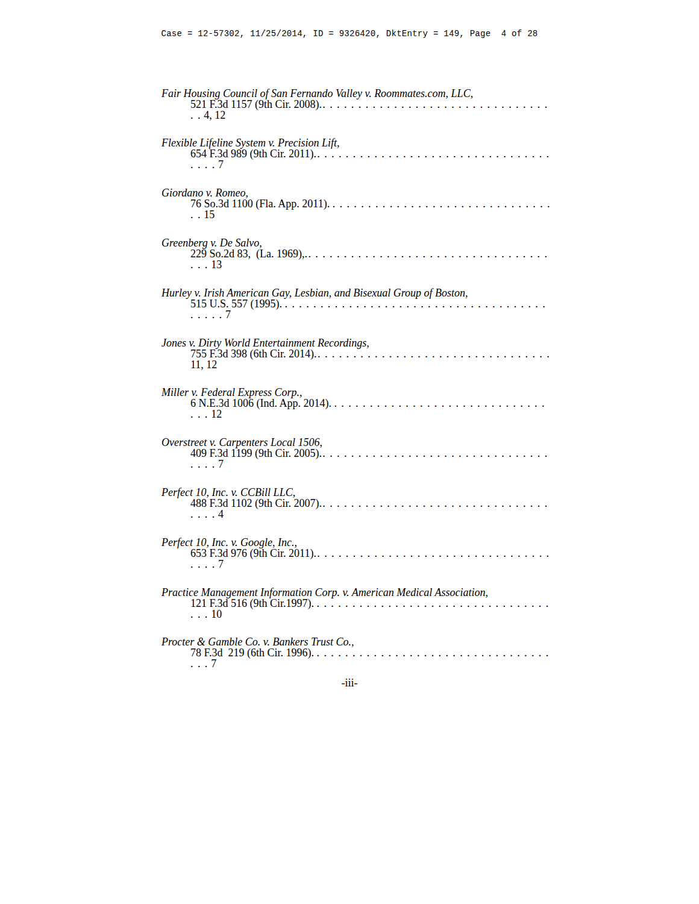Case = 12-57302, 11/25/2014, ID = 9326420, DktEntry = 149, Page 4 of 28
Fair Housing Council of San Fernando Valley v. Roommates.com, LLC,
521 F.3d 1157 (9th Cir. 2008).. . . . . . . . . . . . . . . . . . . . . . . . . . . . . . . . . . 4, 12
Flexible Lifeline System v. Precision Lift,
654 F.3d 989 (9th Cir. 2011).. . . . . . . . . . . . . . . . . . . . . . . . . . . . . . . . . . . . . 7
Giordano v. Romeo,
76 So.3d 1100 (Fla. App. 2011). . . . . . . . . . . . . . . . . . . . . . . . . . . . . . . . . . 15
Greenberg v. De Salvo,
229 So.2d 83, (La. 1969),.. . . . . . . . . . . . . . . . . . . . . . . . . . . . . . . . . . . . . 13
Hurley v. Irish American Gay, Lesbian, and Bisexual Group of Boston,
515 U.S. 557 (1995). . . . . . . . . . . . . . . . . . . . . . . . . . . . . . . . . . . . . . . . . . . 7
Jones v. Dirty World Entertainment Recordings,
755 F.3d 398 (6th Cir. 2014).. . . . . . . . . . . . . . . . . . . . . . . . . . . . . . . . . 11, 12
Miller v. Federal Express Corp.,
6 N.E.3d 1006 (Ind. App. 2014). . . . . . . . . . . . . . . . . . . . . . . . . . . . . . . . . . 12
Overstreet v. Carpenters Local 1506,
409 F.3d 1199 (9th Cir. 2005).. . . . . . . . . . . . . . . . . . . . . . . . . . . . . . . . . . . . 7
Perfect 10, Inc. v. CCBill LLC,
488 F.3d 1102 (9th Cir. 2007).. . . . . . . . . . . . . . . . . . . . . . . . . . . . . . . . . . . . 4
Perfect 10, Inc. v. Google, Inc.,
653 F.3d 976 (9th Cir. 2011).. . . . . . . . . . . . . . . . . . . . . . . . . . . . . . . . . . . . . 7
Practice Management Information Corp. v. American Medical Association,
121 F.3d 516 (9th Cir.1997). . . . . . . . . . . . . . . . . . . . . . . . . . . . . . . . . . . . . 10
Procter & Gamble Co. v. Bankers Trust Co.,
78 F.3d 219 (6th Cir. 1996). . . . . . . . . . . . . . . . . . . . . . . . . . . . . . . . . . . . . 7
-iii-